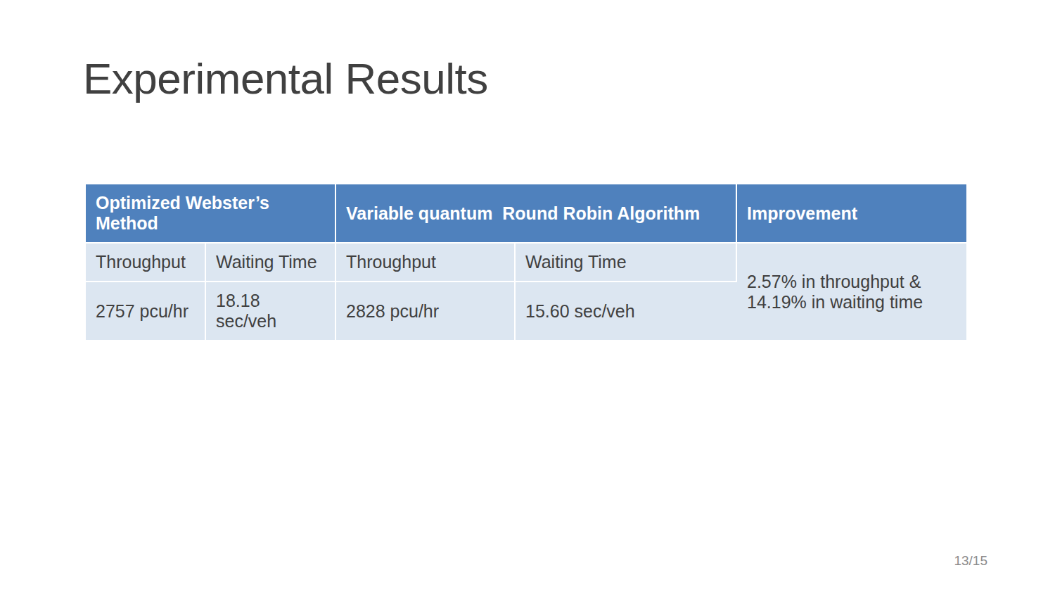Experimental Results
| Optimized Webster’s Method | Variable quantum Round Robin Algorithm | Improvement |
| --- | --- | --- |
| Throughput | Waiting Time | Throughput | Waiting Time | 2.57% in throughput & 14.19% in waiting time |
| 2757 pcu/hr | 18.18 sec/veh | 2828 pcu/hr | 15.60 sec/veh |
13/15